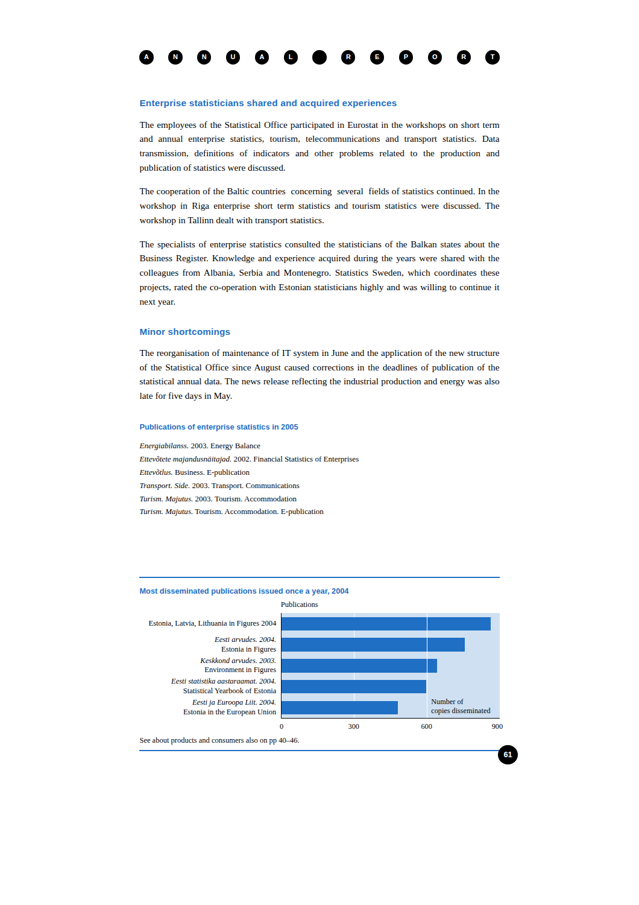A
N
N
U
A
L
R
E
P
O
R
T
Enterprise statisticians shared and acquired experiences
The employees of the Statistical Office participated in Eurostat in the workshops on short term and annual enterprise statistics, tourism, telecommunications and transport statistics. Data transmission, definitions of indicators and other problems related to the production and publication of statistics were discussed.
The cooperation of the Baltic countries concerning several fields of statistics continued. In the workshop in Riga enterprise short term statistics and tourism statistics were discussed. The workshop in Tallinn dealt with transport statistics.
The specialists of enterprise statistics consulted the statisticians of the Balkan states about the Business Register. Knowledge and experience acquired during the years were shared with the colleagues from Albania, Serbia and Montenegro. Statistics Sweden, which coordinates these projects, rated the co-operation with Estonian statisticians highly and was willing to continue it next year.
Minor shortcomings
The reorganisation of maintenance of IT system in June and the application of the new structure of the Statistical Office since August caused corrections in the deadlines of publication of the statistical annual data. The news release reflecting the industrial production and energy was also late for five days in May.
Publications of enterprise statistics in 2005
Energiabilanss. 2003. Energy Balance
Ettevõtete majandusnäitajad. 2002. Financial Statistics of Enterprises
Ettevõtlus. Business. E-publication
Transport. Side. 2003. Transport. Communications
Turism. Majutus. 2003. Tourism. Accommodation
Turism. Majutus. Tourism. Accommodation. E-publication
Most disseminated publications issued once a year, 2004
Publications
Estonia, Latvia, Lithuania in Figures 2004
Eesti arvudes. 2004. Estonia in Figures
Keskkond arvudes. 2003. Environment in Figures
Eesti statistika aastaraamat. 2004. Statistical Yearbook of Estonia
Eesti ja Euroopa Liit. 2004. Estonia in the European Union
0 300 600 900
Number of
copies disseminated
See about products and consumers also on pp 40–46.
61